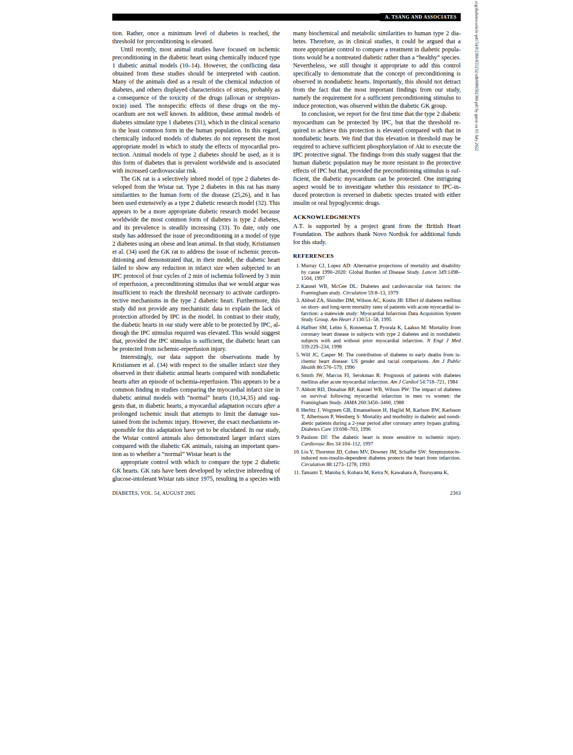A. TSANG AND ASSOCIATES
Downloaded from http://diabetesjournals.org/diabetes/article-pdf/54/8/2360/655232/zdb0080502360.pdf by guest on 05 July 2022
tion. Rather, once a minimum level of diabetes is reached, the threshold for preconditioning is elevated.
Until recently, most animal studies have focused on ischemic preconditioning in the diabetic heart using chemically induced type 1 diabetic animal models (10–14). However, the conflicting data obtained from these studies should be interpreted with caution. Many of the animals died as a result of the chemical induction of diabetes, and others displayed characteristics of stress, probably as a consequence of the toxicity of the drugs (alloxan or streptozotocin) used. The nonspecific effects of these drugs on the myocardium are not well known. In addition, these animal models of diabetes simulate type 1 diabetes (31), which in the clinical scenario is the least common form in the human population. In this regard, chemically induced models of diabetes do not represent the most appropriate model in which to study the effects of myocardial protection. Animal models of type 2 diabetes should be used, as it is this form of diabetes that is prevalent worldwide and is associated with increased cardiovascular risk.
The GK rat is a selectively inbred model of type 2 diabetes developed from the Wistar rat. Type 2 diabetes in this rat has many similarities to the human form of the disease (25,26), and it has been used extensively as a type 2 diabetic research model (32). This appears to be a more appropriate diabetic research model because worldwide the most common form of diabetes is type 2 diabetes, and its prevalence is steadily increasing (33). To date, only one study has addressed the issue of preconditioning in a model of type 2 diabetes using an obese and lean animal. In that study, Kristiansen et al. (34) used the GK rat to address the issue of ischemic preconditioning and demonstrated that, in their model, the diabetic heart failed to show any reduction in infarct size when subjected to an IPC protocol of four cycles of 2 min of ischemia followed by 3 min of reperfusion, a preconditioning stimulus that we would argue was insufficient to reach the threshold necessary to activate cardioprotective mechanisms in the type 2 diabetic heart. Furthermore, this study did not provide any mechanistic data to explain the lack of protection afforded by IPC in the model. In contrast to their study, the diabetic hearts in our study were able to be protected by IPC, although the IPC stimulus required was elevated. This would suggest that, provided the IPC stimulus is sufficient, the diabetic heart can be protected from ischemic-reperfusion injury.
Interestingly, our data support the observations made by Kristiansen et al. (34) with respect to the smaller infarct size they observed in their diabetic animal hearts compared with nondiabetic hearts after an episode of ischemia-reperfusion. This appears to be a common finding in studies comparing the myocardial infarct size in diabetic animal models with “normal” hearts (10,34,35) and suggests that, in diabetic hearts, a myocardial adaptation occurs after a prolonged ischemic insult that attempts to limit the damage sustained from the ischemic injury. However, the exact mechanisms responsible for this adaptation have yet to be elucidated. In our study, the Wistar control animals also demonstrated larger infarct sizes compared with the diabetic GK animals, raising an important question as to whether a “normal” Wistar heart is the
appropriate control with which to compare the type 2 diabetic GK hearts. GK rats have been developed by selective inbreeding of glucose-intolerant Wistar rats since 1975, resulting in a species with many biochemical and metabolic similarities to human type 2 diabetes. Therefore, as in clinical studies, it could be argued that a more appropriate control to compare a treatment in diabetic populations would be a nontreated diabetic rather than a “healthy” species. Nevertheless, we still thought it appropriate to add this control specifically to demonstrate that the concept of preconditioning is observed in nondiabetic hearts. Importantly, this should not detract from the fact that the most important findings from our study, namely the requirement for a sufficient preconditioning stimulus to induce protection, was observed within the diabetic GK group.
In conclusion, we report for the first time that the type 2 diabetic myocardium can be protected by IPC, but that the threshold required to achieve this protection is elevated compared with that in nondiabetic hearts. We find that this elevation in threshold may be required to achieve sufficient phosphorylation of Akt to execute the IPC protective signal. The findings from this study suggest that the human diabetic population may be more resistant to the protective effects of IPC but that, provided the preconditioning stimulus is sufficient, the diabetic myocardium can be protected. One intriguing aspect would be to investigate whether this resistance to IPC-induced protection is reversed in diabetic species treated with either insulin or oral hypoglycemic drugs.
Acknowledgments
A.T. is supported by a project grant from the British Heart Foundation. The authors thank Novo Nordisk for additional funds for this study.
References
Murray CJ, Lopez AD: Alternative projections of mortality and disability by cause 1990–2020: Global Burden of Disease Study. Lancet 349:1498–1504, 1997
Kannel WB, McGee DL: Diabetes and cardiovascular risk factors: the Framingham study. Circulation 59:8–13, 1979
Abbud ZA, Shindler DM, Wilson AC, Kostis JB: Effect of diabetes mellitus on short- and long-term mortality rates of patients with acute myocardial infarction: a statewide study: Myocardial Infarction Data Acquisition System Study Group. Am Heart J 130:51–58, 1995
Haffner SM, Lehto S, Ronnemaa T, Pyorala K, Laakso M: Mortality from coronary heart disease in subjects with type 2 diabetes and in nondiabetic subjects with and without prior myocardial infarction. N Engl J Med 339:229–234, 1998
Will JC, Casper M: The contribution of diabetes to early deaths from ischemic heart disease: US gender and racial comparisons. Am J Public Health 86:576–579, 1996
Smith JW, Marcus FI, Serokman R: Prognosis of patients with diabetes mellitus after acute myocardial infarction. Am J Cardiol 54:718–721, 1984
Abbott RD, Donahue RP, Kannel WB, Wilson PW: The impact of diabetes on survival following myocardial infarction in men vs women: the Framingham Study. JAMA 260:3456–3460, 1988
Herlitz J, Wognsen GB, Emanuelsson H, Haglid M, Karlson BW, Karlsson T, Albertsson P, Westberg S: Mortality and morbidity in diabetic and nondiabetic patients during a 2-year period after coronary artery bypass grafting. Diabetes Care 19:698–703, 1996
Paulson DJ: The diabetic heart is more sensitive to ischemic injury. Cardiovasc Res 34:104–112, 1997
Liu Y, Thornton JD, Cohen MV, Downey JM, Schaffer SW: Streptozotocin-induced non-insulin-dependent diabetes protects the heart from infarction. Circulation 88:1273–1278, 1993
Tatsumi T, Matoba S, Kobara M, Keira N, Kawahara A, Tsuruyama K,
DIABETES, VOL. 54, AUGUST 2005
2363